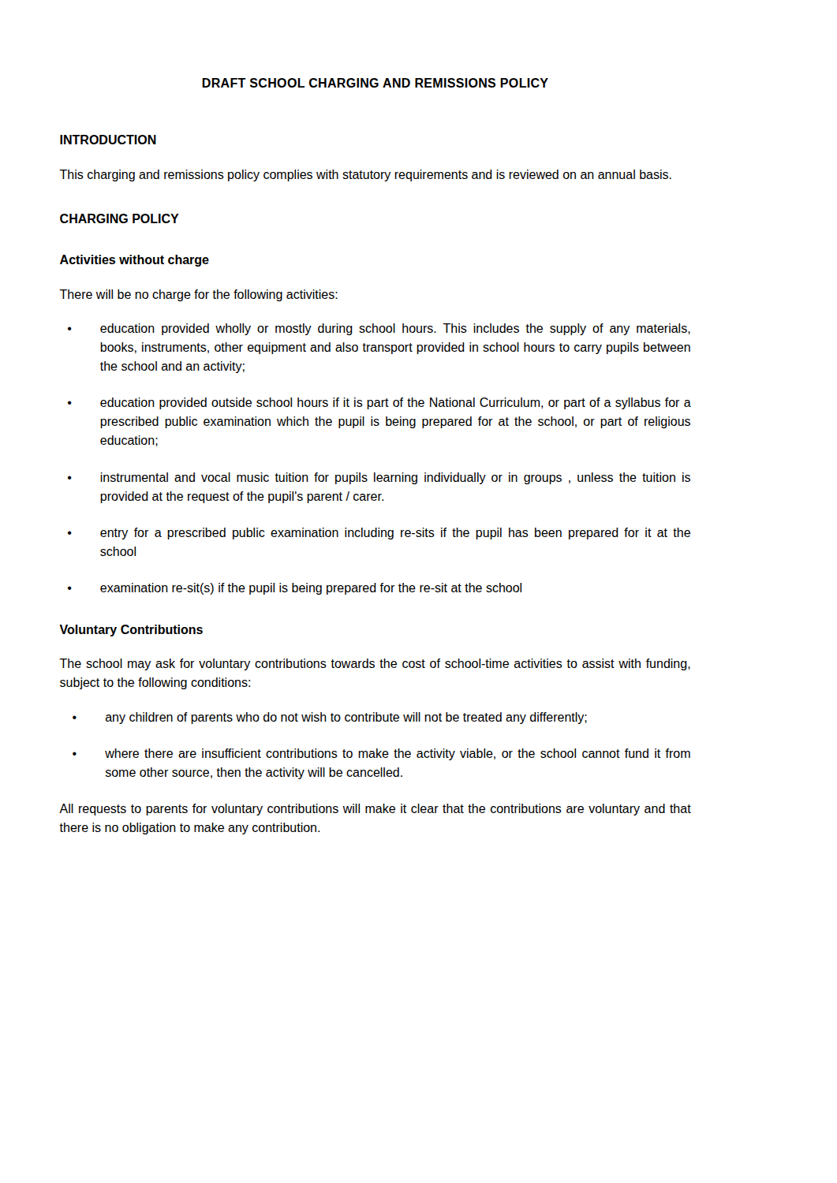DRAFT SCHOOL CHARGING AND REMISSIONS POLICY
INTRODUCTION
This charging and remissions policy complies with statutory requirements and is reviewed on an annual basis.
CHARGING POLICY
Activities without charge
There will be no charge for the following activities:
education provided wholly or mostly during school hours. This includes the supply of any materials, books, instruments, other equipment and also transport provided in school hours to carry pupils between the school and an activity;
education provided outside school hours if it is part of the National Curriculum, or part of a syllabus for a prescribed public examination which the pupil is being prepared for at the school, or part of religious education;
instrumental and vocal music tuition for pupils learning individually or in groups , unless the tuition is provided at the request of the pupil's parent / carer.
entry for a prescribed public examination including re-sits if the pupil has been prepared for it at the school
examination re-sit(s) if the pupil is being prepared for the re-sit at the school
Voluntary Contributions
The school may ask for voluntary contributions towards the cost of school-time activities to assist with funding, subject to the following conditions:
any children of parents who do not wish to contribute will not be treated any differently;
where there are insufficient contributions to make the activity viable, or the school cannot fund it from some other source, then the activity will be cancelled.
All requests to parents for voluntary contributions will make it clear that the contributions are voluntary and that there is no obligation to make any contribution.